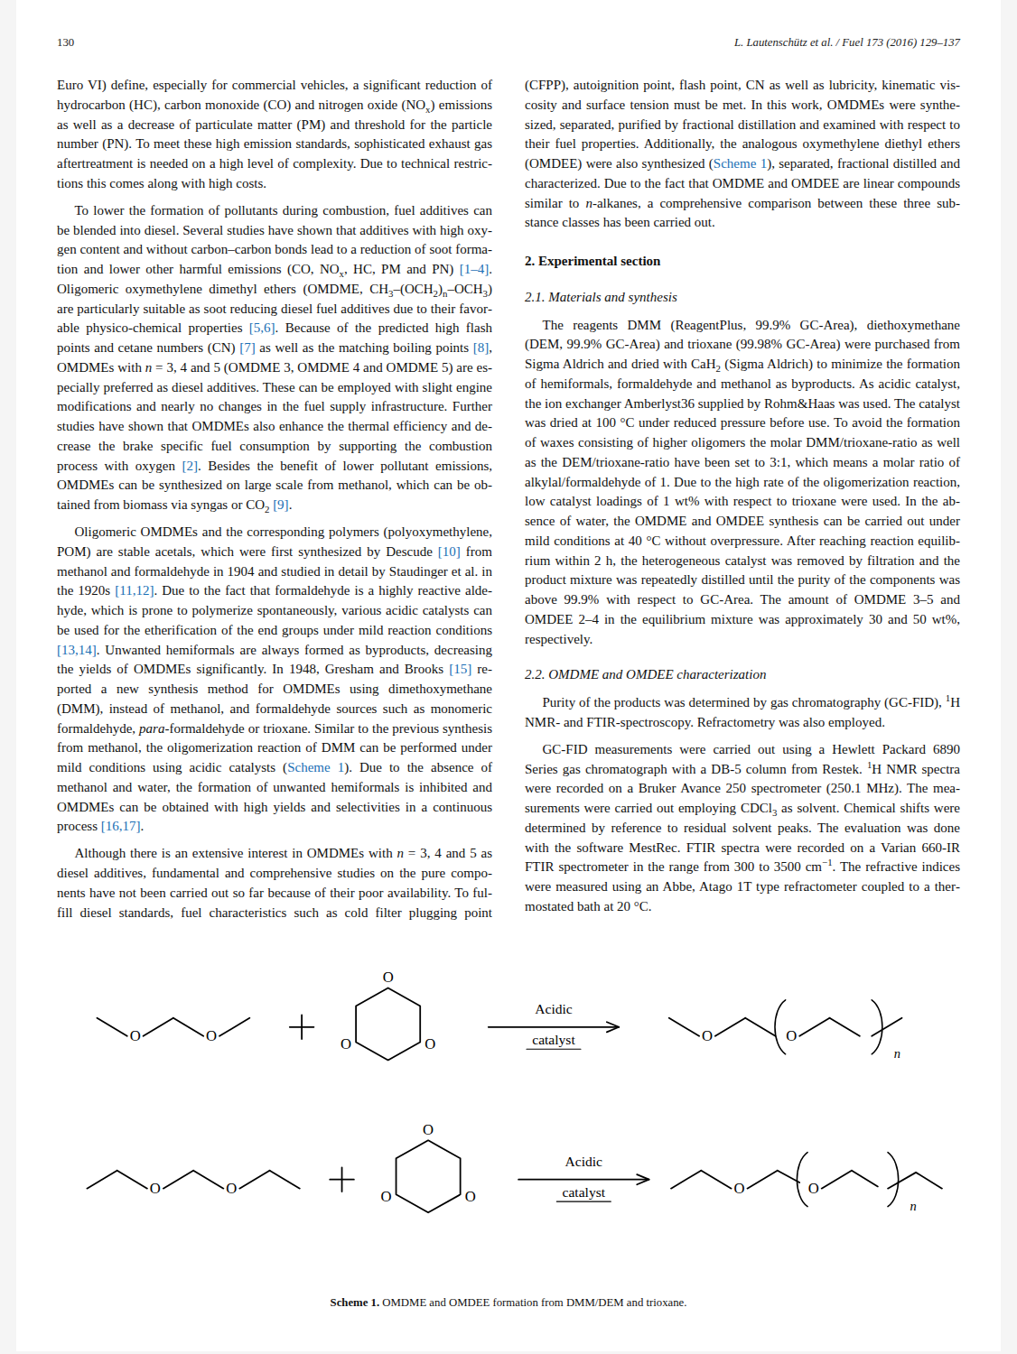130 L. Lautenschütz et al. / Fuel 173 (2016) 129–137
Euro VI) define, especially for commercial vehicles, a significant reduction of hydrocarbon (HC), carbon monoxide (CO) and nitrogen oxide (NOx) emissions as well as a decrease of particulate matter (PM) and threshold for the particle number (PN). To meet these high emission standards, sophisticated exhaust gas aftertreatment is needed on a high level of complexity. Due to technical restrictions this comes along with high costs.
To lower the formation of pollutants during combustion, fuel additives can be blended into diesel. Several studies have shown that additives with high oxygen content and without carbon–carbon bonds lead to a reduction of soot formation and lower other harmful emissions (CO, NOx, HC, PM and PN) [1–4]. Oligomeric oxymethylene dimethyl ethers (OMDME, CH3–(OCH2)n–OCH3) are particularly suitable as soot reducing diesel fuel additives due to their favorable physico-chemical properties [5,6]. Because of the predicted high flash points and cetane numbers (CN) [7] as well as the matching boiling points [8], OMDMEs with n = 3, 4 and 5 (OMDME 3, OMDME 4 and OMDME 5) are especially preferred as diesel additives. These can be employed with slight engine modifications and nearly no changes in the fuel supply infrastructure. Further studies have shown that OMDMEs also enhance the thermal efficiency and decrease the brake specific fuel consumption by supporting the combustion process with oxygen [2]. Besides the benefit of lower pollutant emissions, OMDMEs can be synthesized on large scale from methanol, which can be obtained from biomass via syngas or CO2 [9].
Oligomeric OMDMEs and the corresponding polymers (polyoxymethylene, POM) are stable acetals, which were first synthesized by Descude [10] from methanol and formaldehyde in 1904 and studied in detail by Staudinger et al. in the 1920s [11,12]. Due to the fact that formaldehyde is a highly reactive aldehyde, which is prone to polymerize spontaneously, various acidic catalysts can be used for the etherification of the end groups under mild reaction conditions [13,14]. Unwanted hemiformals are always formed as byproducts, decreasing the yields of OMDMEs significantly. In 1948, Gresham and Brooks [15] reported a new synthesis method for OMDMEs using dimethoxymethane (DMM), instead of methanol, and formaldehyde sources such as monomeric formaldehyde, para-formaldehyde or trioxane. Similar to the previous synthesis from methanol, the oligomerization reaction of DMM can be performed under mild conditions using acidic catalysts (Scheme 1). Due to the absence of methanol and water, the formation of unwanted hemiformals is inhibited and OMDMEs can be obtained with high yields and selectivities in a continuous process [16,17].
Although there is an extensive interest in OMDMEs with n = 3, 4 and 5 as diesel additives, fundamental and comprehensive studies on the pure components have not been carried out so far because of their poor availability. To fulfill diesel standards, fuel characteristics such as cold filter plugging point (CFPP), autoignition point, flash point, CN as well as lubricity, kinematic viscosity and surface tension must be met. In this work, OMDMEs were synthesized, separated, purified by fractional distillation and examined with respect to their fuel properties. Additionally, the analogous oxymethylene diethyl ethers (OMDEE) were also synthesized (Scheme 1), separated, fractional distilled and characterized. Due to the fact that OMDME and OMDEE are linear compounds similar to n-alkanes, a comprehensive comparison between these three substance classes has been carried out.
2. Experimental section
2.1. Materials and synthesis
The reagents DMM (ReagentPlus, 99.9% GC-Area), diethoxymethane (DEM, 99.9% GC-Area) and trioxane (99.98% GC-Area) were purchased from Sigma Aldrich and dried with CaH2 (Sigma Aldrich) to minimize the formation of hemiformals, formaldehyde and methanol as byproducts. As acidic catalyst, the ion exchanger Amberlyst36 supplied by Rohm&Haas was used. The catalyst was dried at 100 °C under reduced pressure before use. To avoid the formation of waxes consisting of higher oligomers the molar DMM/trioxane-ratio as well as the DEM/trioxane-ratio have been set to 3:1, which means a molar ratio of alkylal/formaldehyde of 1. Due to the high rate of the oligomerization reaction, low catalyst loadings of 1 wt% with respect to trioxane were used. In the absence of water, the OMDME and OMDEE synthesis can be carried out under mild conditions at 40 °C without overpressure. After reaching reaction equilibrium within 2 h, the heterogeneous catalyst was removed by filtration and the product mixture was repeatedly distilled until the purity of the components was above 99.9% with respect to GC-Area. The amount of OMDME 3–5 and OMDEE 2–4 in the equilibrium mixture was approximately 30 and 50 wt%, respectively.
2.2. OMDME and OMDEE characterization
Purity of the products was determined by gas chromatography (GC-FID), 1H NMR- and FTIR-spectroscopy. Refractometry was also employed.
GC-FID measurements were carried out using a Hewlett Packard 6890 Series gas chromatograph with a DB-5 column from Restek. 1H NMR spectra were recorded on a Bruker Avance 250 spectrometer (250.1 MHz). The measurements were carried out employing CDCl3 as solvent. Chemical shifts were determined by reference to residual solvent peaks. The evaluation was done with the software MestRec. FTIR spectra were recorded on a Varian 660-IR FTIR spectrometer in the range from 300 to 3500 cm−1. The refractive indices were measured using an Abbe, Atago 1T type refractometer coupled to a thermostated bath at 20 °C.
Scheme 1 Reaction scheme: dimethoxymethane (DMM) plus trioxane over acidic catalyst gives oligomeric oxymethylene dimethyl ethers; diethoxymethane (DEM) plus trioxane over acidic catalyst gives oligomeric oxymethylene diethyl ethers. O O O O O Acidic catalyst O O n O O O O O Acidic catalyst O O n
Scheme 1. OMDME and OMDEE formation from DMM/DEM and trioxane.